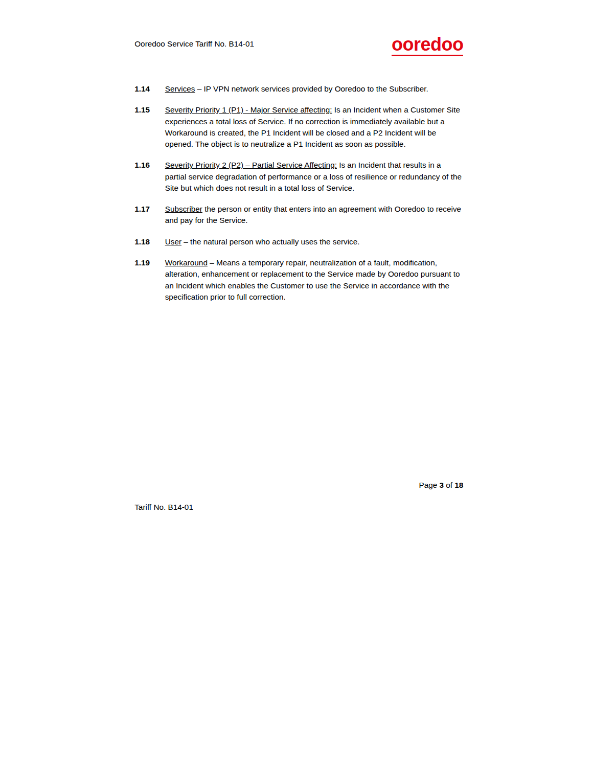Ooredoo Service Tariff No. B14-01
ooredoo
1.14 Services – IP VPN network services provided by Ooredoo to the Subscriber.
1.15 Severity Priority 1 (P1) - Major Service affecting: Is an Incident when a Customer Site experiences a total loss of Service. If no correction is immediately available but a Workaround is created, the P1 Incident will be closed and a P2 Incident will be opened. The object is to neutralize a P1 Incident as soon as possible.
1.16 Severity Priority 2 (P2) – Partial Service Affecting: Is an Incident that results in a partial service degradation of performance or a loss of resilience or redundancy of the Site but which does not result in a total loss of Service.
1.17 Subscriber the person or entity that enters into an agreement with Ooredoo to receive and pay for the Service.
1.18 User – the natural person who actually uses the service.
1.19 Workaround – Means a temporary repair, neutralization of a fault, modification, alteration, enhancement or replacement to the Service made by Ooredoo pursuant to an Incident which enables the Customer to use the Service in accordance with the specification prior to full correction.
Page 3 of 18
Tariff No. B14-01